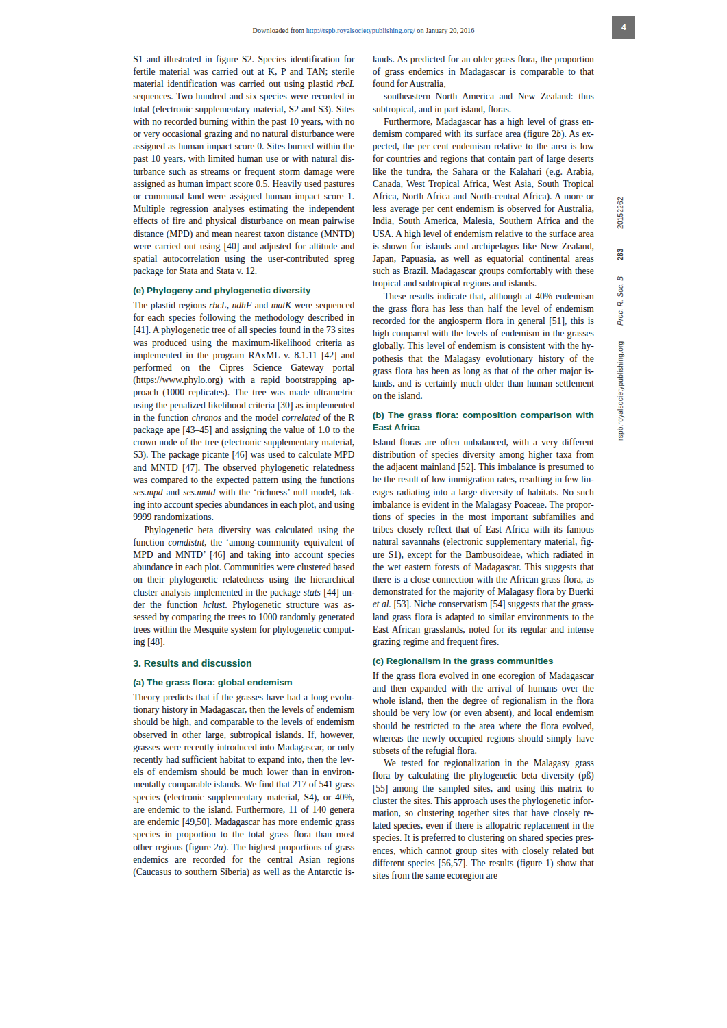4
rspb.royalsocietypublishing.org Proc. R. Soc. B 283 : 20152262
Downloaded from http://rspb.royalsocietypublishing.org/ on January 20, 2016
S1 and illustrated in figure S2. Species identification for fertile material was carried out at K, P and TAN; sterile material identification was carried out using plastid rbcL sequences. Two hundred and six species were recorded in total (electronic supplementary material, S2 and S3). Sites with no recorded burning within the past 10 years, with no or very occasional grazing and no natural disturbance were assigned as human impact score 0. Sites burned within the past 10 years, with limited human use or with natural disturbance such as streams or frequent storm damage were assigned as human impact score 0.5. Heavily used pastures or communal land were assigned human impact score 1. Multiple regression analyses estimating the independent effects of fire and physical disturbance on mean pairwise distance (MPD) and mean nearest taxon distance (MNTD) were carried out using [40] and adjusted for altitude and spatial autocorrelation using the user-contributed spreg package for Stata and Stata v. 12.
(e) Phylogeny and phylogenetic diversity
The plastid regions rbcL, ndhF and matK were sequenced for each species following the methodology described in [41]. A phylogenetic tree of all species found in the 73 sites was produced using the maximum-likelihood criteria as implemented in the program RAxML v. 8.1.11 [42] and performed on the Cipres Science Gateway portal (https://www.phylo.org) with a rapid bootstrapping approach (1000 replicates). The tree was made ultrametric using the penalized likelihood criteria [30] as implemented in the function chronos and the model correlated of the R package ape [43–45] and assigning the value of 1.0 to the crown node of the tree (electronic supplementary material, S3). The package picante [46] was used to calculate MPD and MNTD [47]. The observed phylogenetic relatedness was compared to the expected pattern using the functions ses.mpd and ses.mntd with the ‘richness’ null model, taking into account species abundances in each plot, and using 9999 randomizations.
Phylogenetic beta diversity was calculated using the function comdistnt, the ‘among-community equivalent of MPD and MNTD’ [46] and taking into account species abundance in each plot. Communities were clustered based on their phylogenetic relatedness using the hierarchical cluster analysis implemented in the package stats [44] under the function hclust. Phylogenetic structure was assessed by comparing the trees to 1000 randomly generated trees within the Mesquite system for phylogenetic computing [48].
3. Results and discussion
(a) The grass flora: global endemism
Theory predicts that if the grasses have had a long evolutionary history in Madagascar, then the levels of endemism should be high, and comparable to the levels of endemism observed in other large, subtropical islands. If, however, grasses were recently introduced into Madagascar, or only recently had sufficient habitat to expand into, then the levels of endemism should be much lower than in environmentally comparable islands. We find that 217 of 541 grass species (electronic supplementary material, S4), or 40%, are endemic to the island. Furthermore, 11 of 140 genera are endemic [49,50]. Madagascar has more endemic grass species in proportion to the total grass flora than most other regions (figure 2a). The highest proportions of grass endemics are recorded for the central Asian regions (Caucasus to southern Siberia) as well as the Antarctic islands. As predicted for an older grass flora, the proportion of grass endemics in Madagascar is comparable to that found for Australia,
southeastern North America and New Zealand: thus subtropical, and in part island, floras.
Furthermore, Madagascar has a high level of grass endemism compared with its surface area (figure 2b). As expected, the per cent endemism relative to the area is low for countries and regions that contain part of large deserts like the tundra, the Sahara or the Kalahari (e.g. Arabia, Canada, West Tropical Africa, West Asia, South Tropical Africa, North Africa and North-central Africa). A more or less average per cent endemism is observed for Australia, India, South America, Malesia, Southern Africa and the USA. A high level of endemism relative to the surface area is shown for islands and archipelagos like New Zealand, Japan, Papuasia, as well as equatorial continental areas such as Brazil. Madagascar groups comfortably with these tropical and subtropical regions and islands.
These results indicate that, although at 40% endemism the grass flora has less than half the level of endemism recorded for the angiosperm flora in general [51], this is high compared with the levels of endemism in the grasses globally. This level of endemism is consistent with the hypothesis that the Malagasy evolutionary history of the grass flora has been as long as that of the other major islands, and is certainly much older than human settlement on the island.
(b) The grass flora: composition comparison with East Africa
Island floras are often unbalanced, with a very different distribution of species diversity among higher taxa from the adjacent mainland [52]. This imbalance is presumed to be the result of low immigration rates, resulting in few lineages radiating into a large diversity of habitats. No such imbalance is evident in the Malagasy Poaceae. The proportions of species in the most important subfamilies and tribes closely reflect that of East Africa with its famous natural savannahs (electronic supplementary material, figure S1), except for the Bambusoideae, which radiated in the wet eastern forests of Madagascar. This suggests that there is a close connection with the African grass flora, as demonstrated for the majority of Malagasy flora by Buerki et al. [53]. Niche conservatism [54] suggests that the grassland grass flora is adapted to similar environments to the East African grasslands, noted for its regular and intense grazing regime and frequent fires.
(c) Regionalism in the grass communities
If the grass flora evolved in one ecoregion of Madagascar and then expanded with the arrival of humans over the whole island, then the degree of regionalism in the flora should be very low (or even absent), and local endemism should be restricted to the area where the flora evolved, whereas the newly occupied regions should simply have subsets of the refugial flora.
We tested for regionalization in the Malagasy grass flora by calculating the phylogenetic beta diversity (pß) [55] among the sampled sites, and using this matrix to cluster the sites. This approach uses the phylogenetic information, so clustering together sites that have closely related species, even if there is allopatric replacement in the species. It is preferred to clustering on shared species presences, which cannot group sites with closely related but different species [56,57]. The results (figure 1) show that sites from the same ecoregion are